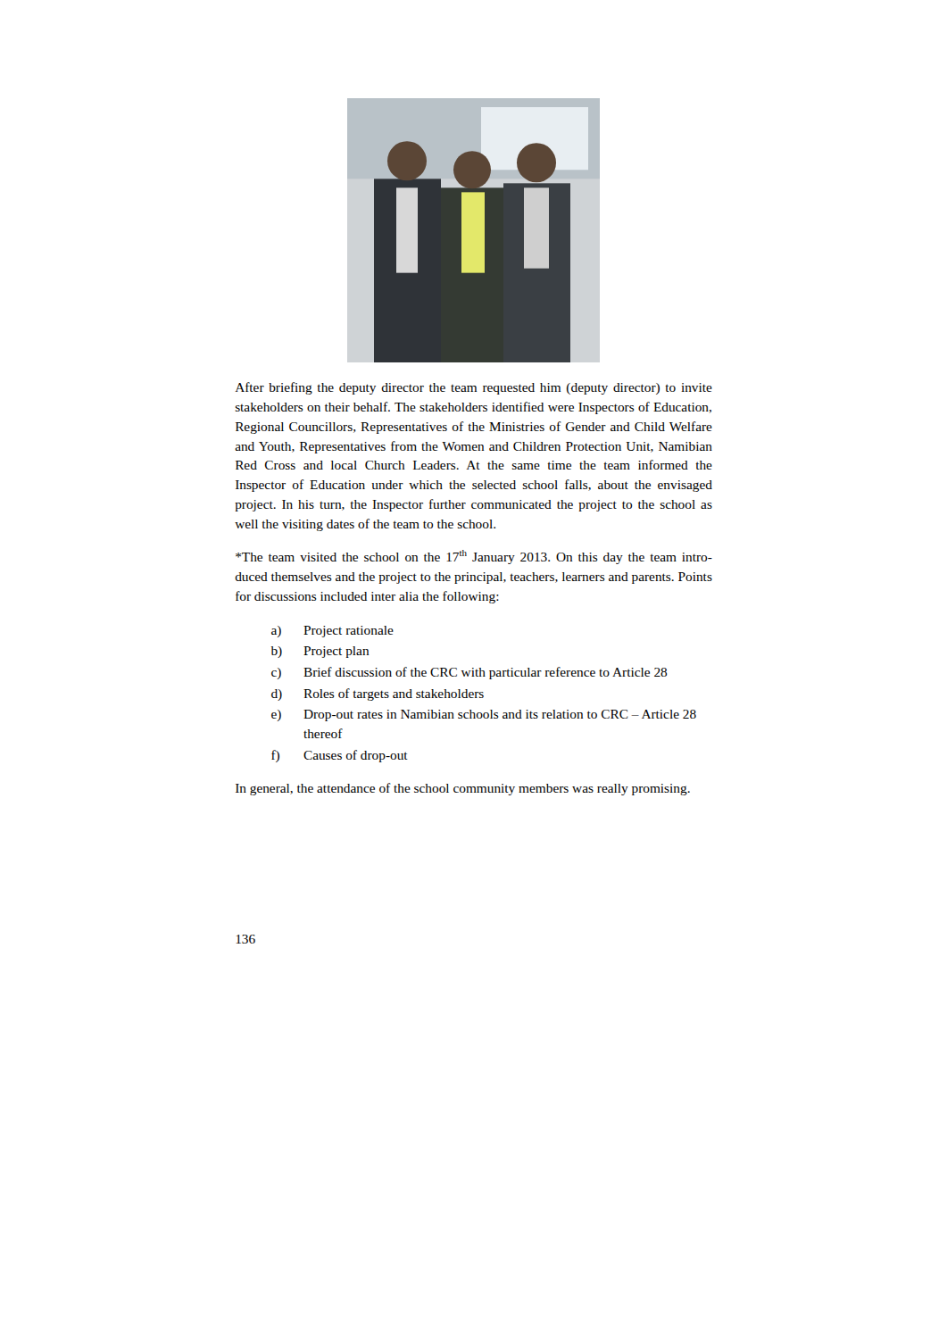After briefing the deputy director the team requested him (deputy director) to invite stakeholders on their behalf. The stakeholders identified were Inspectors of Education, Regional Councillors, Representatives of the Ministries of Gender and Child Welfare and Youth, Representatives from the Women and Children Protection Unit, Namibian Red Cross and local Church Leaders. At the same time the team informed the Inspector of Education under which the selected school falls, about the envisaged project. In his turn, the Inspector further communicated the project to the school as well the visiting dates of the team to the school.
*The team visited the school on the 17th January 2013. On this day the team introduced themselves and the project to the principal, teachers, learners and parents. Points for discussions included inter alia the following:
a) Project rationale
b) Project plan
c) Brief discussion of the CRC with particular reference to Article 28
d) Roles of targets and stakeholders
e) Drop-out rates in Namibian schools and its relation to CRC – Article 28 thereof
f) Causes of drop-out
In general, the attendance of the school community members was really promising.
136